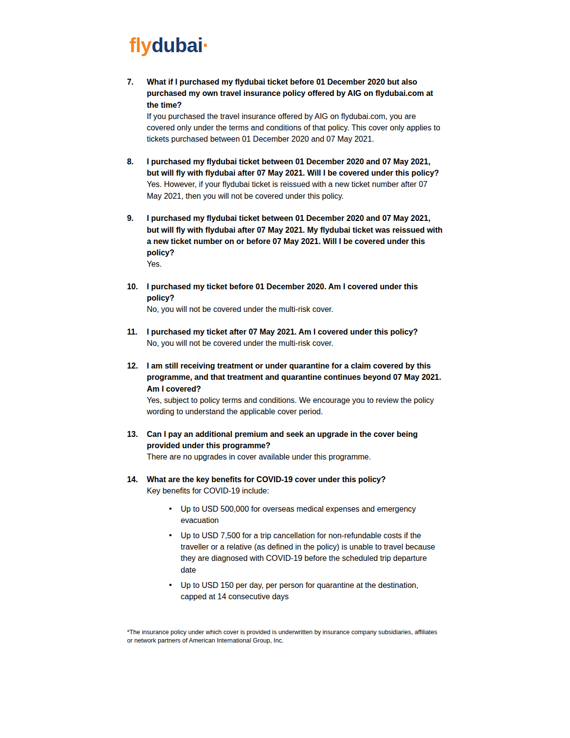fly dubai·
What if I purchased my flydubai ticket before 01 December 2020 but also purchased my own travel insurance policy offered by AIG on flydubai.com at the time?
If you purchased the travel insurance offered by AIG on flydubai.com, you are covered only under the terms and conditions of that policy. This cover only applies to tickets purchased between 01 December 2020 and 07 May 2021.
I purchased my flydubai ticket between 01 December 2020 and 07 May 2021, but will fly with flydubai after 07 May 2021. Will I be covered under this policy?
Yes. However, if your flydubai ticket is reissued with a new ticket number after 07 May 2021, then you will not be covered under this policy.
I purchased my flydubai ticket between 01 December 2020 and 07 May 2021, but will fly with flydubai after 07 May 2021. My flydubai ticket was reissued with a new ticket number on or before 07 May 2021. Will I be covered under this policy?
Yes.
I purchased my ticket before 01 December 2020. Am I covered under this policy?
No, you will not be covered under the multi-risk cover.
I purchased my ticket after 07 May 2021. Am I covered under this policy?
No, you will not be covered under the multi-risk cover.
I am still receiving treatment or under quarantine for a claim covered by this programme, and that treatment and quarantine continues beyond 07 May 2021. Am I covered?
Yes, subject to policy terms and conditions. We encourage you to review the policy wording to understand the applicable cover period.
Can I pay an additional premium and seek an upgrade in the cover being provided under this programme?
There are no upgrades in cover available under this programme.
What are the key benefits for COVID-19 cover under this policy?
Key benefits for COVID-19 include:
Up to USD 500,000 for overseas medical expenses and emergency evacuation
Up to USD 7,500 for a trip cancellation for non-refundable costs if the traveller or a relative (as defined in the policy) is unable to travel because they are diagnosed with COVID-19 before the scheduled trip departure date
Up to USD 150 per day, per person for quarantine at the destination, capped at 14 consecutive days
*The insurance policy under which cover is provided is underwritten by insurance company subsidiaries, affiliates or network partners of American International Group, Inc.